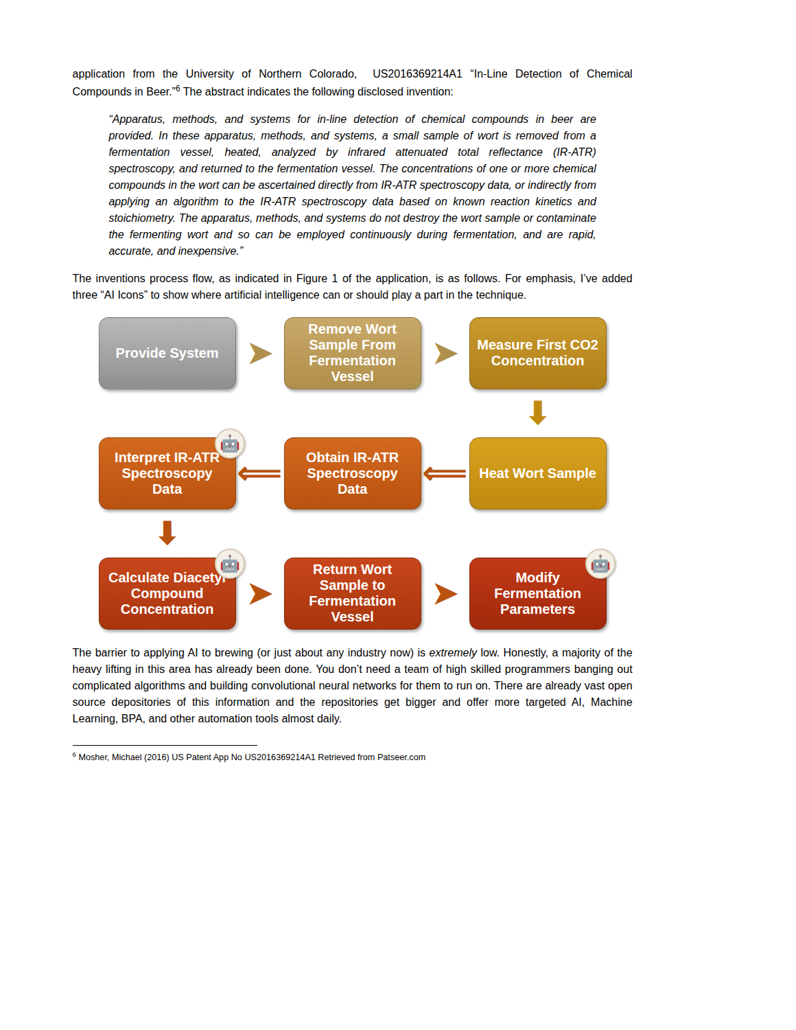application from the University of Northern Colorado, US2016369214A1 “In-Line Detection of Chemical Compounds in Beer.”6 The abstract indicates the following disclosed invention:
“Apparatus, methods, and systems for in-line detection of chemical compounds in beer are provided. In these apparatus, methods, and systems, a small sample of wort is removed from a fermentation vessel, heated, analyzed by infrared attenuated total reflectance (IR-ATR) spectroscopy, and returned to the fermentation vessel. The concentrations of one or more chemical compounds in the wort can be ascertained directly from IR-ATR spectroscopy data, or indirectly from applying an algorithm to the IR-ATR spectroscopy data based on known reaction kinetics and stoichiometry. The apparatus, methods, and systems do not destroy the wort sample or contaminate the fermenting wort and so can be employed continuously during fermentation, and are rapid, accurate, and inexpensive.”
The inventions process flow, as indicated in Figure 1 of the application, is as follows. For emphasis, I’ve added three “AI Icons” to show where artificial intelligence can or should play a part in the technique.
| Provide System | ➤ | Remove Wort Sample From Fermentation Vessel | ➤ | Measure First CO2 Concentration |
| | | | | ⬇ |
| 🤖 Interpret IR-ATR Spectroscopy Data | ⟸ | Obtain IR-ATR Spectroscopy Data | ⟸ | Heat Wort Sample |
| ⬇ | | | | |
| 🤖 Calculate Diacetyl Compound Concentration | ➤ | Return Wort Sample to Fermentation Vessel | ➤ | 🤖 Modify Fermentation Parameters |
The barrier to applying AI to brewing (or just about any industry now) is extremely low. Honestly, a majority of the heavy lifting in this area has already been done. You don’t need a team of high skilled programmers banging out complicated algorithms and building convolutional neural networks for them to run on. There are already vast open source depositories of this information and the repositories get bigger and offer more targeted AI, Machine Learning, BPA, and other automation tools almost daily.
6 Mosher, Michael (2016) US Patent App No US2016369214A1 Retrieved from Patseer.com